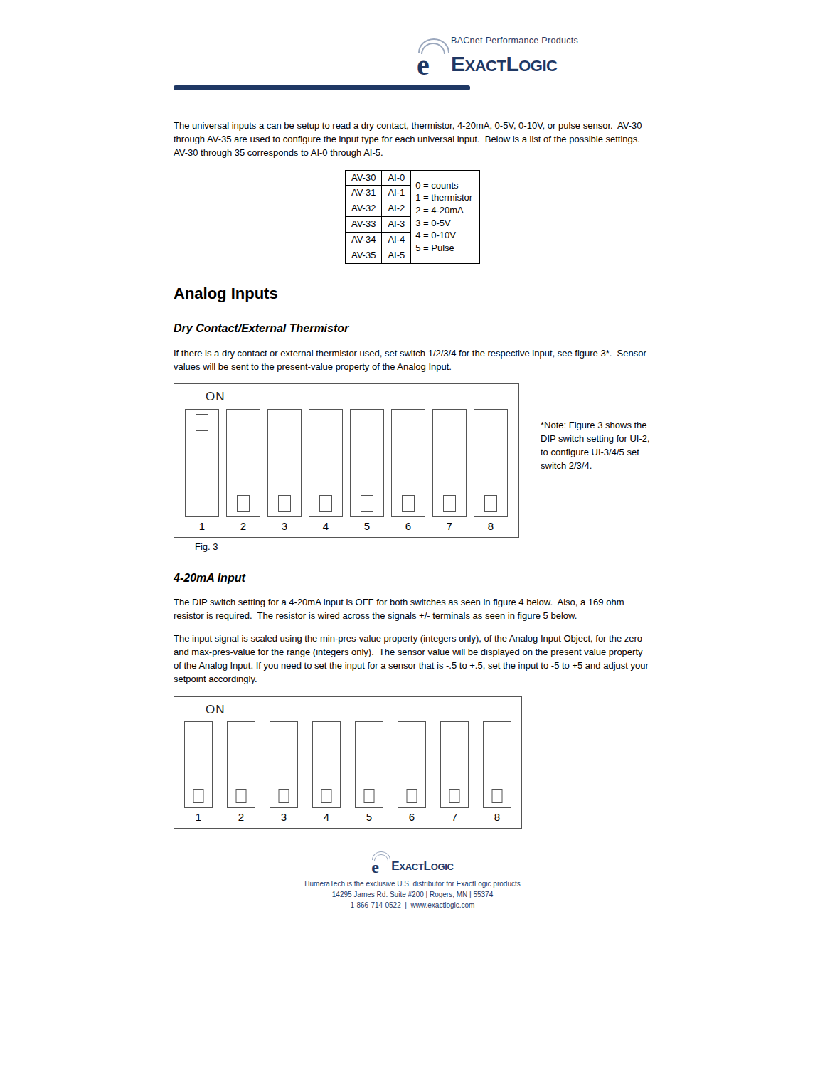BACnet Performance Products
e
EXACTLOGIC
The universal inputs a can be setup to read a dry contact, thermistor, 4-20mA, 0-5V, 0-10V, or pulse sensor. AV-30 through AV-35 are used to configure the input type for each universal input. Below is a list of the possible settings. AV-30 through 35 corresponds to AI-0 through AI-5.
| AV-30 | AI-0 | 0 = counts 1 = thermistor 2 = 4-20mA 3 = 0-5V 4 = 0-10V 5 = Pulse |
| AV-31 | AI-1 |
| AV-32 | AI-2 |
| AV-33 | AI-3 |
| AV-34 | AI-4 |
| AV-35 | AI-5 |
Analog Inputs
Dry Contact/External Thermistor
If there is a dry contact or external thermistor used, set switch 1/2/3/4 for the respective input, see figure 3*. Sensor values will be sent to the present-value property of the Analog Input.
ON
1
2
3
4
5
6
7
8
*Note: Figure 3 shows the DIP switch setting for UI-2, to configure UI-3/4/5 set switch 2/3/4.
Fig. 3
4-20mA Input
The DIP switch setting for a 4-20mA input is OFF for both switches as seen in figure 4 below. Also, a 169 ohm resistor is required. The resistor is wired across the signals +/- terminals as seen in figure 5 below.
The input signal is scaled using the min-pres-value property (integers only), of the Analog Input Object, for the zero and max-pres-value for the range (integers only). The sensor value will be displayed on the present value property of the Analog Input. If you need to set the input for a sensor that is -.5 to +.5, set the input to -5 to +5 and adjust your setpoint accordingly.
ON
1
2
3
4
5
6
7
8
e EXACTLOGIC
HumeraTech is the exclusive U.S. distributor for ExactLogic products
14295 James Rd. Suite #200 | Rogers, MN | 55374
1-866-714-0522 | www.exactlogic.com